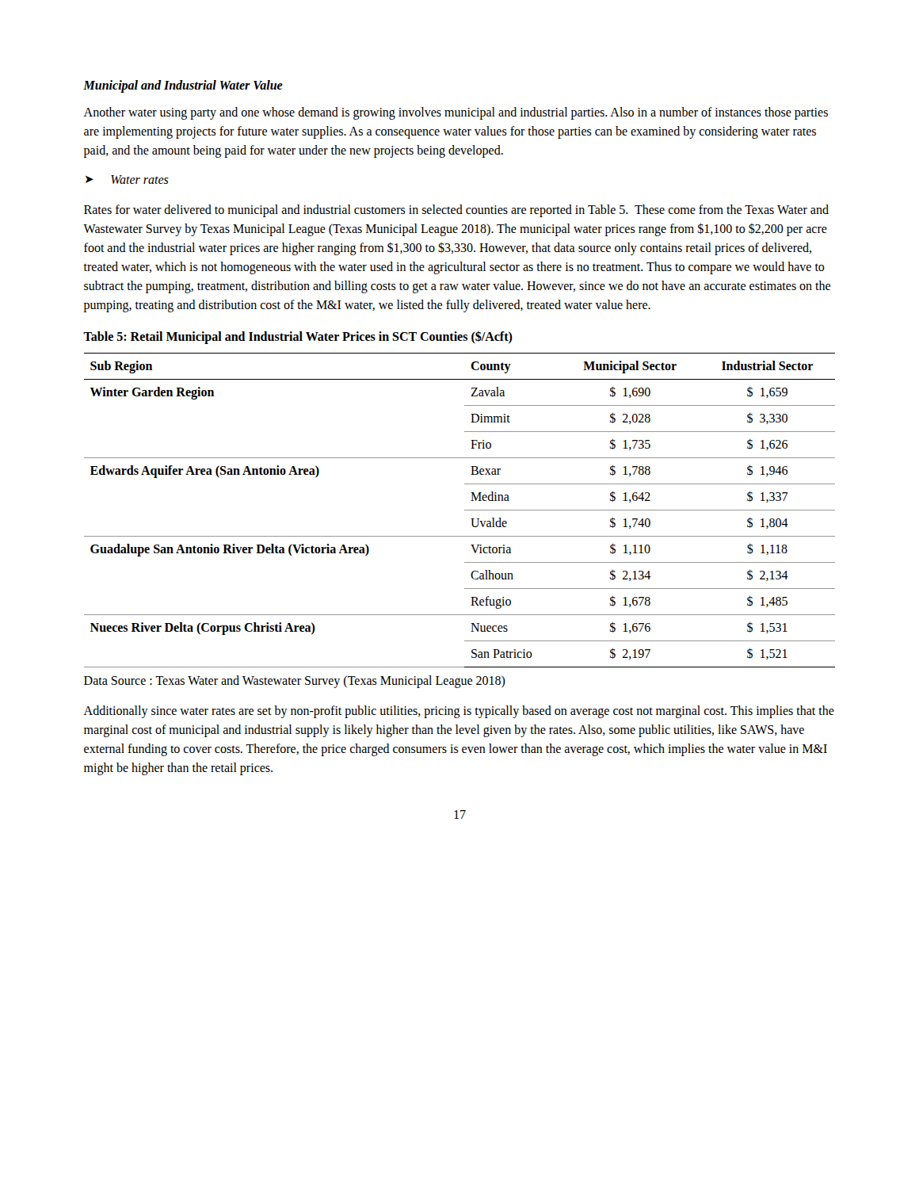Municipal and Industrial Water Value
Another water using party and one whose demand is growing involves municipal and industrial parties. Also in a number of instances those parties are implementing projects for future water supplies. As a consequence water values for those parties can be examined by considering water rates paid, and the amount being paid for water under the new projects being developed.
Water rates
Rates for water delivered to municipal and industrial customers in selected counties are reported in Table 5. These come from the Texas Water and Wastewater Survey by Texas Municipal League (Texas Municipal League 2018). The municipal water prices range from $1,100 to $2,200 per acre foot and the industrial water prices are higher ranging from $1,300 to $3,330. However, that data source only contains retail prices of delivered, treated water, which is not homogeneous with the water used in the agricultural sector as there is no treatment. Thus to compare we would have to subtract the pumping, treatment, distribution and billing costs to get a raw water value. However, since we do not have an accurate estimates on the pumping, treating and distribution cost of the M&I water, we listed the fully delivered, treated water value here.
Table 5: Retail Municipal and Industrial Water Prices in SCT Counties ($/Acft)
| Sub Region | County | Municipal Sector | Industrial Sector |
| --- | --- | --- | --- |
| Winter Garden Region | Zavala | $ 1,690 | $ 1,659 |
| Dimmit | $ 2,028 | $ 3,330 |
| Frio | $ 1,735 | $ 1,626 |
| Edwards Aquifer Area (San Antonio Area) | Bexar | $ 1,788 | $ 1,946 |
| Medina | $ 1,642 | $ 1,337 |
| Uvalde | $ 1,740 | $ 1,804 |
| Guadalupe San Antonio River Delta (Victoria Area) | Victoria | $ 1,110 | $ 1,118 |
| Calhoun | $ 2,134 | $ 2,134 |
| Refugio | $ 1,678 | $ 1,485 |
| Nueces River Delta (Corpus Christi Area) | Nueces | $ 1,676 | $ 1,531 |
| San Patricio | $ 2,197 | $ 1,521 |
Data Source : Texas Water and Wastewater Survey (Texas Municipal League 2018)
Additionally since water rates are set by non-profit public utilities, pricing is typically based on average cost not marginal cost. This implies that the marginal cost of municipal and industrial supply is likely higher than the level given by the rates. Also, some public utilities, like SAWS, have external funding to cover costs. Therefore, the price charged consumers is even lower than the average cost, which implies the water value in M&I might be higher than the retail prices.
17